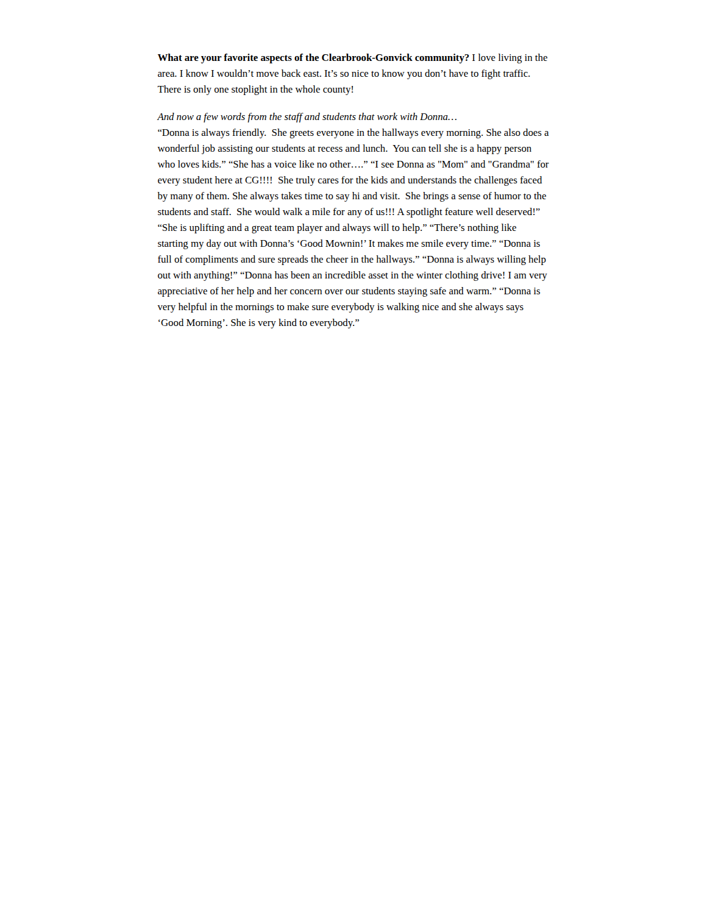What are your favorite aspects of the Clearbrook-Gonvick community? I love living in the area. I know I wouldn’t move back east. It’s so nice to know you don’t have to fight traffic. There is only one stoplight in the whole county!
And now a few words from the staff and students that work with Donna…
“Donna is always friendly. She greets everyone in the hallways every morning. She also does a wonderful job assisting our students at recess and lunch. You can tell she is a happy person who loves kids.” “She has a voice like no other….” “I see Donna as "Mom" and "Grandma" for every student here at CG!!!! She truly cares for the kids and understands the challenges faced by many of them. She always takes time to say hi and visit. She brings a sense of humor to the students and staff. She would walk a mile for any of us!!! A spotlight feature well deserved!” “She is uplifting and a great team player and always will to help.” “There’s nothing like starting my day out with Donna’s ‘Good Mownin!’ It makes me smile every time.” “Donna is full of compliments and sure spreads the cheer in the hallways.” “Donna is always willing help out with anything!” “Donna has been an incredible asset in the winter clothing drive! I am very appreciative of her help and her concern over our students staying safe and warm.” “Donna is very helpful in the mornings to make sure everybody is walking nice and she always says ‘Good Morning’. She is very kind to everybody.”